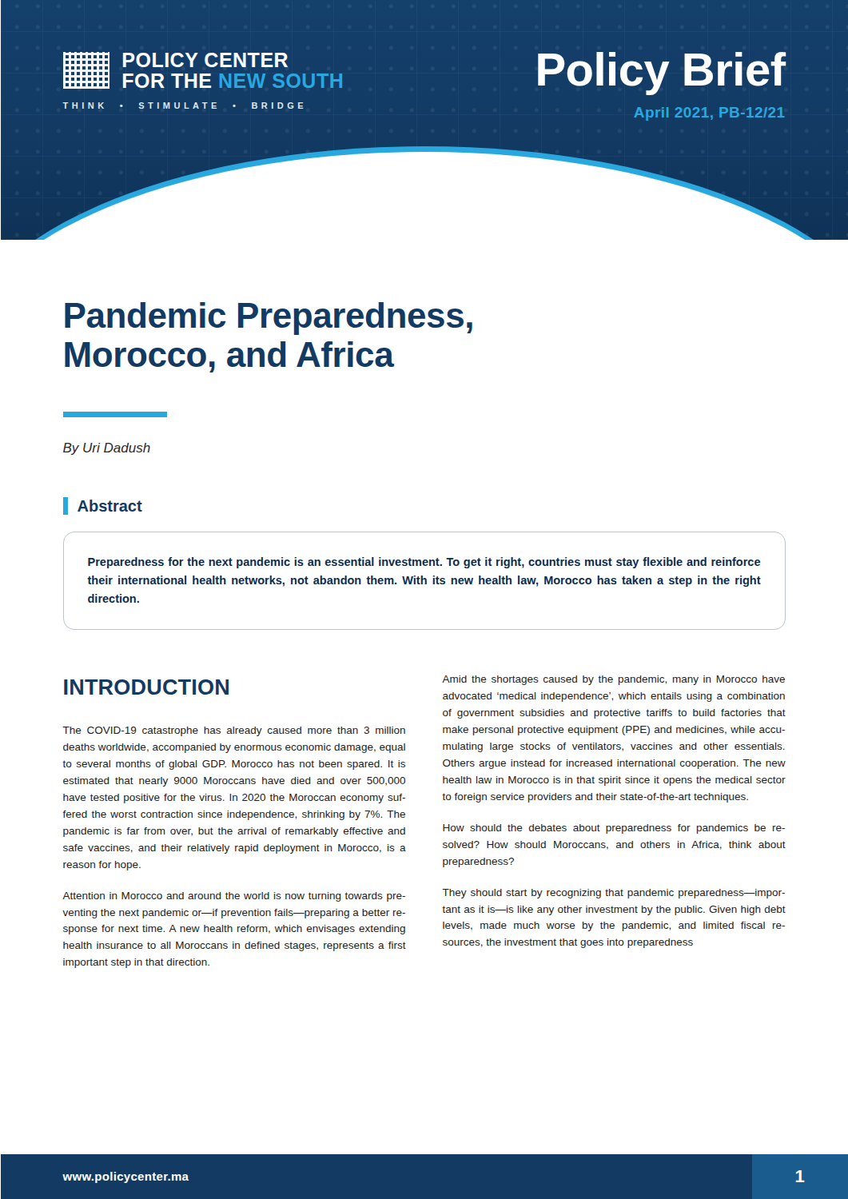POLICY CENTER
FOR THE NEW SOUTH
THINK • STIMULATE • BRIDGE
Policy Brief
April 2021, PB-12/21
Pandemic Preparedness,
Morocco, and Africa
By Uri Dadush
Abstract
Preparedness for the next pandemic is an essential investment. To get it right, countries must stay flexible and reinforce their international health networks, not abandon them. With its new health law, Morocco has taken a step in the right direction.
INTRODUCTION
The COVID-19 catastrophe has already caused more than 3 million deaths worldwide, accompanied by enormous economic damage, equal to several months of global GDP. Morocco has not been spared. It is estimated that nearly 9000 Moroccans have died and over 500,000 have tested positive for the virus. In 2020 the Moroccan economy suffered the worst contraction since independence, shrinking by 7%. The pandemic is far from over, but the arrival of remarkably effective and safe vaccines, and their relatively rapid deployment in Morocco, is a reason for hope.
Attention in Morocco and around the world is now turning towards preventing the next pandemic or—if prevention fails—preparing a better response for next time. A new health reform, which envisages extending health insurance to all Moroccans in defined stages, represents a first important step in that direction.
Amid the shortages caused by the pandemic, many in Morocco have advocated ‘medical independence’, which entails using a combination of government subsidies and protective tariffs to build factories that make personal protective equipment (PPE) and medicines, while accumulating large stocks of ventilators, vaccines and other essentials. Others argue instead for increased international cooperation. The new health law in Morocco is in that spirit since it opens the medical sector to foreign service providers and their state-of-the-art techniques.
How should the debates about preparedness for pandemics be resolved? How should Moroccans, and others in Africa, think about preparedness?
They should start by recognizing that pandemic preparedness—important as it is—is like any other investment by the public. Given high debt levels, made much worse by the pandemic, and limited fiscal resources, the investment that goes into preparedness
www.policycenter.ma
1